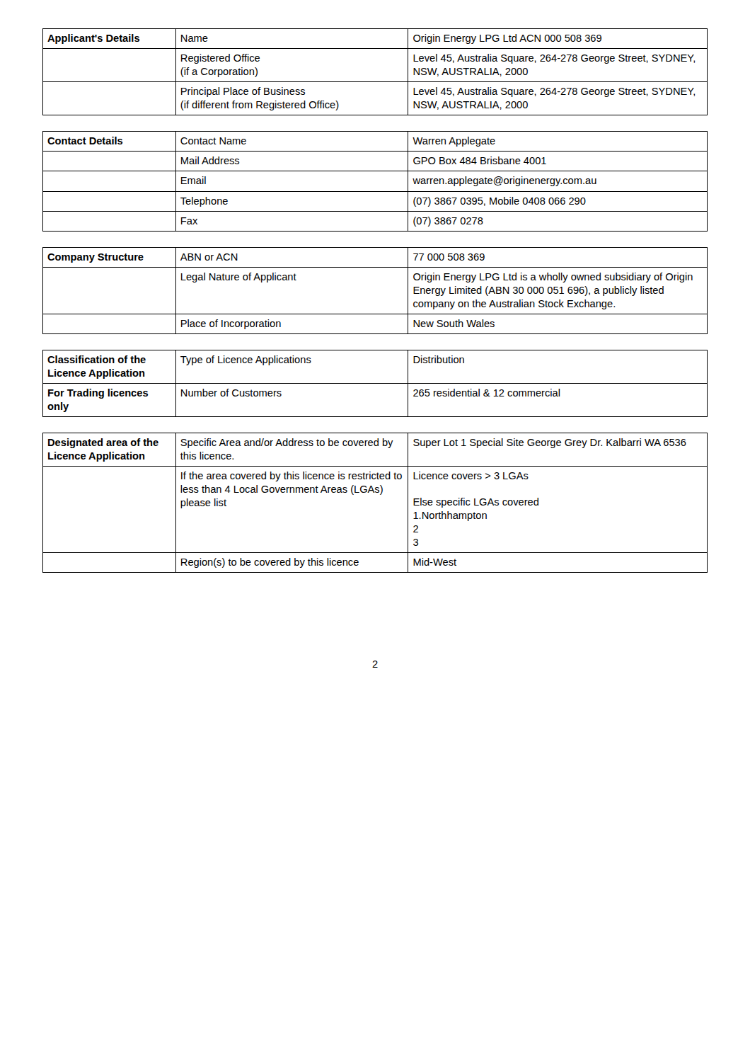| Applicant's Details | Name | Origin Energy LPG Ltd ACN 000 508 369 |
| | Registered Office (if a Corporation) | Level 45, Australia Square, 264-278 George Street, SYDNEY, NSW, AUSTRALIA, 2000 |
| | Principal Place of Business (if different from Registered Office) | Level 45, Australia Square, 264-278 George Street, SYDNEY, NSW, AUSTRALIA, 2000 |
| Contact Details | Contact Name | Warren Applegate |
| | Mail Address | GPO Box 484 Brisbane 4001 |
| | Email | warren.applegate@originenergy.com.au |
| | Telephone | (07) 3867 0395, Mobile 0408 066 290 |
| | Fax | (07) 3867 0278 |
| Company Structure | ABN or ACN | 77 000 508 369 |
| | Legal Nature of Applicant | Origin Energy LPG Ltd is a wholly owned subsidiary of Origin Energy Limited (ABN 30 000 051 696), a publicly listed company on the Australian Stock Exchange. |
| | Place of Incorporation | New South Wales |
| Classification of the Licence Application | Type of Licence Applications | Distribution |
| For Trading licences only | Number of Customers | 265 residential & 12 commercial |
| Designated area of the Licence Application | Specific Area and/or Address to be covered by this licence. | Super Lot 1 Special Site George Grey Dr. Kalbarri WA 6536 |
| | If the area covered by this licence is restricted to less than 4 Local Government Areas (LGAs) please list | Licence covers > 3 LGAs Else specific LGAs covered 1.Northhampton 2 3 |
| | Region(s) to be covered by this licence | Mid-West |
2